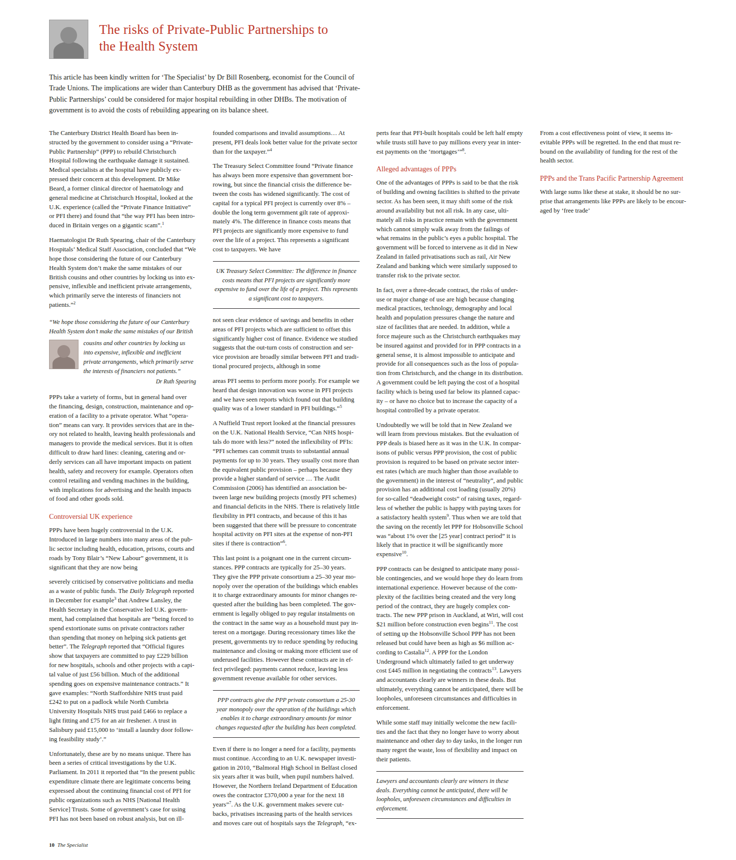The risks of Private-Public Partnerships to
the Health System
This article has been kindly written for ‘The Specialist’ by Dr Bill Rosenberg, economist for the Council of Trade Unions. The implications are wider than Canterbury DHB as the government has advised that ‘Private-Public Partnerships’ could be considered for major hospital rebuilding in other DHBs. The motivation of government is to avoid the costs of rebuilding appearing on its balance sheet.
The Canterbury District Health Board has been instructed by the government to consider using a “Private-Public Partnership” (PPP) to rebuild Christchurch Hospital following the earthquake damage it sustained. Medical specialists at the hospital have publicly expressed their concern at this development. Dr Mike Beard, a former clinical director of haematology and general medicine at Christchurch Hospital, looked at the U.K. experience (called the “Private Finance Initiative” or PFI there) and found that “the way PFI has been introduced in Britain verges on a gigantic scam”.1
Haematologist Dr Ruth Spearing, chair of the Canterbury Hospitals’ Medical Staff Association, concluded that “We hope those considering the future of our Canterbury Health System don’t make the same mistakes of our British cousins and other countries by locking us into expensive, inflexible and inefficient private arrangements, which primarily serve the interests of financiers not patients.”2
“We hope those considering the future of our Canterbury Health System don’t make the same mistakes of our British
cousins and other countries by locking us into expensive, inflexible and inefficient private arrangements, which primarily serve the interests of financiers not patients.”
Dr Ruth Spearing
PPPs take a variety of forms, but in general hand over the financing, design, construction, maintenance and operation of a facility to a private operator. What “operation” means can vary. It provides services that are in theory not related to health, leaving health professionals and managers to provide the medical services. But it is often difficult to draw hard lines: cleaning, catering and orderly services can all have important impacts on patient health, safety and recovery for example. Operators often control retailing and vending machines in the building, with implications for advertising and the health impacts of food and other goods sold.
Controversial UK experience
PPPs have been hugely controversial in the U.K. Introduced in large numbers into many areas of the public sector including health, education, prisons, courts and roads by Tony Blair’s “New Labour” government, it is significant that they are now being
severely criticised by conservative politicians and media as a waste of public funds. The Daily Telegraph reported in December for example3 that Andrew Lansley, the Health Secretary in the Conservative led U.K. government, had complained that hospitals are “being forced to spend extortionate sums on private contractors rather than spending that money on helping sick patients get better”. The Telegraph reported that “Official figures show that taxpayers are committed to pay £229 billion for new hospitals, schools and other projects with a capital value of just £56 billion. Much of the additional spending goes on expensive maintenance contracts.” It gave examples: “North Staffordshire NHS trust paid £242 to put on a padlock while North Cumbria University Hospitals NHS trust paid £466 to replace a light fitting and £75 for an air freshener. A trust in Salisbury paid £15,000 to ‘install a laundry door following feasibility study’.”
Unfortunately, these are by no means unique. There has been a series of critical investigations by the U.K. Parliament. In 2011 it reported that “In the present public expenditure climate there are legitimate concerns being expressed about the continuing financial cost of PFI for public organizations such as NHS [National Health Service] Trusts. Some of government’s case for using PFI has not been based on robust analysis, but on ill-founded comparisons and invalid assumptions… At present, PFI deals look better value for the private sector than for the taxpayer.”4
The Treasury Select Committee found “Private finance has always been more expensive than government borrowing, but since the financial crisis the difference between the costs has widened significantly. The cost of capital for a typical PFI project is currently over 8% –double the long term government gilt rate of approximately 4%. The difference in finance costs means that PFI projects are significantly more expensive to fund over the life of a project. This represents a significant cost to taxpayers. We have
UK Treasury Select Committee: The difference in finance costs means that PFI projects are significantly more expensive to fund over the life of a project. This represents a significant cost to taxpayers.
not seen clear evidence of savings and benefits in other areas of PFI projects which are sufficient to offset this significantly higher cost of finance. Evidence we studied suggests that the out-turn costs of construction and service provision are broadly similar between PFI and traditional procured projects, although in some
areas PFI seems to perform more poorly. For example we heard that design innovation was worse in PFI projects and we have seen reports which found out that building quality was of a lower standard in PFI buildings.”5
A Nuffield Trust report looked at the financial pressures on the U.K. National Health Service, “Can NHS hospitals do more with less?” noted the inflexibility of PFIs: “PFI schemes can commit trusts to substantial annual payments for up to 30 years. They usually cost more than the equivalent public provision – perhaps because they provide a higher standard of service … The Audit Commission (2006) has identified an association between large new building projects (mostly PFI schemes) and financial deficits in the NHS. There is relatively little flexibility in PFI contracts, and because of this it has been suggested that there will be pressure to concentrate hospital activity on PFI sites at the expense of non-PFI sites if there is contraction”6.
This last point is a poignant one in the current circumstances. PPP contracts are typically for 25–30 years. They give the PPP private consortium a 25–30 year monopoly over the operation of the buildings which enables it to charge extraordinary amounts for minor changes requested after the building has been completed. The government is legally obliged to pay regular instalments on the contract in the same way as a household must pay interest on a mortgage. During recessionary times like the present, governments try to reduce spending by reducing maintenance and closing or making more efficient use of underused facilities. However these contracts are in effect privileged: payments cannot reduce, leaving less government revenue available for other services.
PPP contracts give the PPP private consortium a 25-30 year monopoly over the operation of the buildings which enables it to charge extraordinary amounts for minor changes requested after the building has been completed.
Even if there is no longer a need for a facility, payments must continue. According to an U.K. newspaper investigation in 2010, “Balmoral High School in Belfast closed six years after it was built, when pupil numbers halved. However, the Northern Ireland Department of Education owes the contractor £370,000 a year for the next 18 years”7. As the U.K. government makes severe cut-backs, privatises increasing parts of the health services and moves care out of hospitals says the Telegraph, “experts fear that PFI-built hospitals could be left half empty while trusts still have to pay millions every year in interest payments on the ‘mortgages’”8.
Alleged advantages of PPPs
One of the advantages of PPPs is said to be that the risk of building and owning facilities is shifted to the private sector. As has been seen, it may shift some of the risk around availability but not all risk. In any case, ultimately all risks in practice remain with the government which cannot simply walk away from the failings of what remains in the public’s eyes a public hospital. The government will be forced to intervene as it did in New Zealand in failed privatisations such as rail, Air New Zealand and banking which were similarly supposed to transfer risk to the private sector.
In fact, over a three-decade contract, the risks of underuse or major change of use are high because changing medical practices, technology, demography and local health and population pressures change the nature and size of facilities that are needed. In addition, while a force majeure such as the Christchurch earthquakes may be insured against and provided for in PPP contracts in a general sense, it is almost impossible to anticipate and provide for all consequences such as the loss of population from Christchurch, and the change in its distribution. A government could be left paying the cost of a hospital facility which is being used far below its planned capacity – or have no choice but to increase the capacity of a hospital controlled by a private operator.
Undoubtedly we will be told that in New Zealand we will learn from previous mistakes. But the evaluation of PPP deals is biased here as it was in the U.K. In comparisons of public versus PPP provision, the cost of public provision is required to be based on private sector interest rates (which are much higher than those available to the government) in the interest of “neutrality”, and public provision has an additional cost loading (usually 20%) for so-called “deadweight costs” of raising taxes, regardless of whether the public is happy with paying taxes for a satisfactory health system9. Thus when we are told that the saving on the recently let PPP for Hobsonville School was “about 1% over the [25 year] contract period” it is likely that in practice it will be significantly more expensive10.
PPP contracts can be designed to anticipate many possible contingencies, and we would hope they do learn from international experience. However because of the complexity of the facilities being created and the very long period of the contract, they are hugely complex contracts. The new PPP prison in Auckland, at Wiri, will cost $21 million before construction even begins11. The cost of setting up the Hobsonville School PPP has not been released but could have been as high as $6 million according to Castalia12. A PPP for the London Underground which ultimately failed to get underway cost £445 million in negotiating the contracts13. Lawyers and accountants clearly are winners in these deals. But ultimately, everything cannot be anticipated, there will be loopholes, unforeseen circumstances and difficulties in enforcement.
While some staff may initially welcome the new facilities and the fact that they no longer have to worry about maintenance and other day to day tasks, in the longer run many regret the waste, loss of flexibility and impact on their patients.
Lawyers and accountants clearly are winners in these deals. Everything cannot be anticipated, there will be loopholes, unforeseen circumstances and difficulties in enforcement.
From a cost effectiveness point of view, it seems inevitable PPPs will be regretted. In the end that must rebound on the availability of funding for the rest of the health sector.
PPPs and the Trans Pacific Partnership Agreement
With large sums like these at stake, it should be no surprise that arrangements like PPPs are likely to be encouraged by ‘free trade’
10 The Specialist